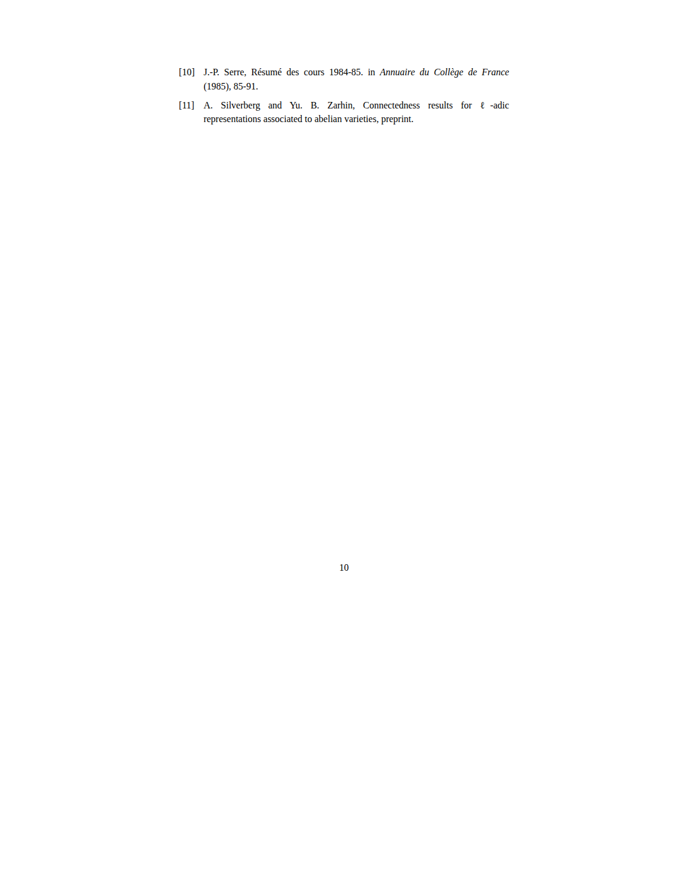[10] J.-P. Serre, Résumé des cours 1984-85. in Annuaire du Collège de France (1985), 85-91.
[11] A. Silverberg and Yu. B. Zarhin, Connectedness results for ℓ-adic representations associated to abelian varieties, preprint.
10